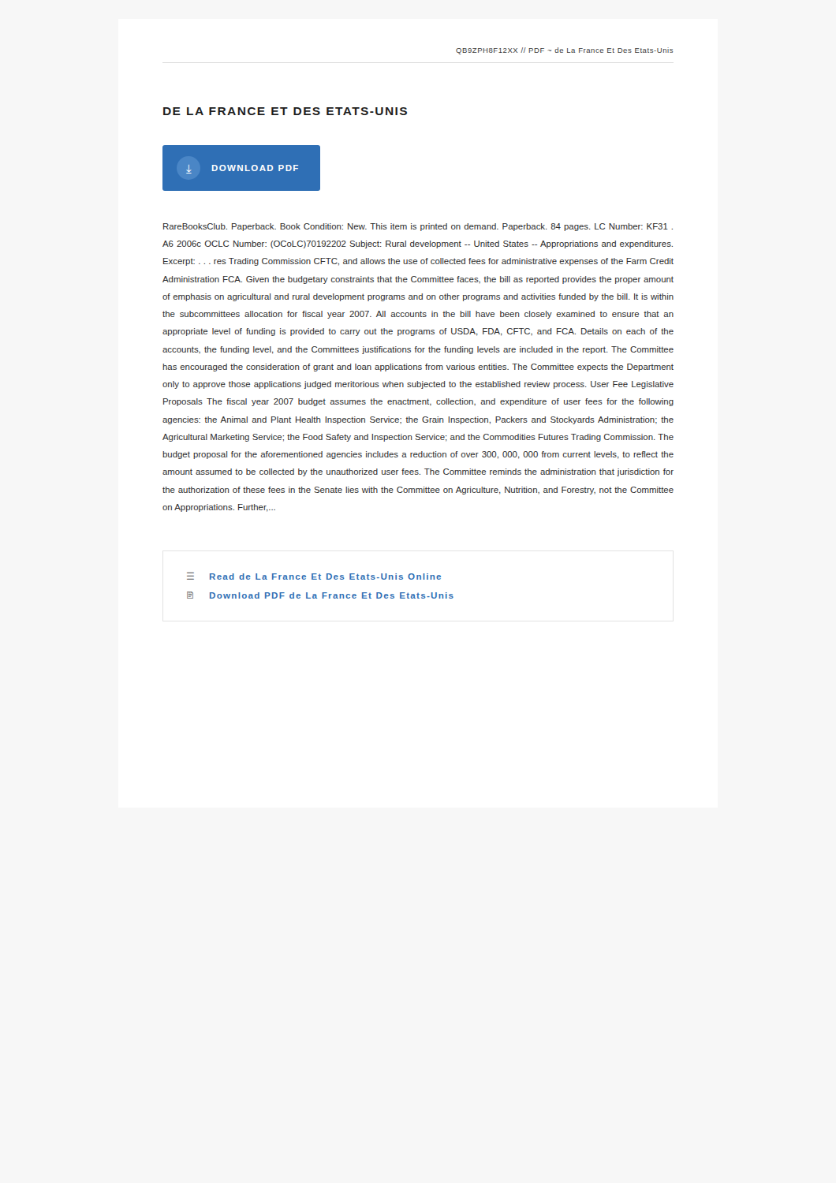QB9ZPH8F12XX // PDF ~ de La France Et Des Etats-Unis
DE LA FRANCE ET DES ETATS-UNIS
⤓ DOWNLOAD PDF
RareBooksClub. Paperback. Book Condition: New. This item is printed on demand. Paperback. 84 pages. LC Number: KF31 . A6 2006c OCLC Number: (OCoLC)70192202 Subject: Rural development -- United States -- Appropriations and expenditures. Excerpt: . . . res Trading Commission CFTC, and allows the use of collected fees for administrative expenses of the Farm Credit Administration FCA. Given the budgetary constraints that the Committee faces, the bill as reported provides the proper amount of emphasis on agricultural and rural development programs and on other programs and activities funded by the bill. It is within the subcommittees allocation for fiscal year 2007. All accounts in the bill have been closely examined to ensure that an appropriate level of funding is provided to carry out the programs of USDA, FDA, CFTC, and FCA. Details on each of the accounts, the funding level, and the Committees justifications for the funding levels are included in the report. The Committee has encouraged the consideration of grant and loan applications from various entities. The Committee expects the Department only to approve those applications judged meritorious when subjected to the established review process. User Fee Legislative Proposals The fiscal year 2007 budget assumes the enactment, collection, and expenditure of user fees for the following agencies: the Animal and Plant Health Inspection Service; the Grain Inspection, Packers and Stockyards Administration; the Agricultural Marketing Service; the Food Safety and Inspection Service; and the Commodities Futures Trading Commission. The budget proposal for the aforementioned agencies includes a reduction of over 300, 000, 000 from current levels, to reflect the amount assumed to be collected by the unauthorized user fees. The Committee reminds the administration that jurisdiction for the authorization of these fees in the Senate lies with the Committee on Agriculture, Nutrition, and Forestry, not the Committee on Appropriations. Further,...
☰Read de La France Et Des Etats-Unis Online
🖹Download PDF de La France Et Des Etats-Unis